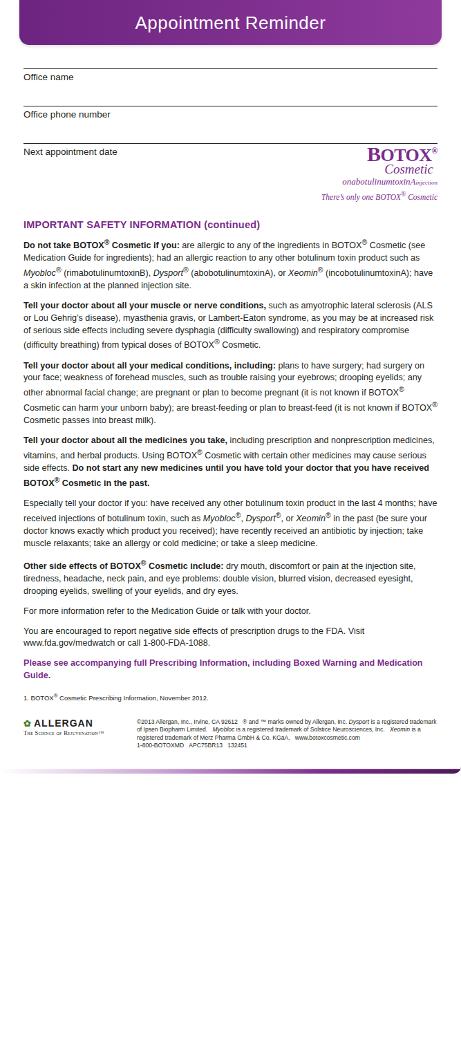Appointment Reminder
Office name
Office phone number
Next appointment date
BOTOX® Cosmetic onabotulinumtoxinAinjection There’s only one BOTOX® Cosmetic
IMPORTANT SAFETY INFORMATION (continued)
Do not take BOTOX® Cosmetic if you: are allergic to any of the ingredients in BOTOX® Cosmetic (see Medication Guide for ingredients); had an allergic reaction to any other botulinum toxin product such as Myobloc® (rimabotulinumtoxinB), Dysport® (abobotulinumtoxinA), or Xeomin® (incobotulinumtoxinA); have a skin infection at the planned injection site.
Tell your doctor about all your muscle or nerve conditions, such as amyotrophic lateral sclerosis (ALS or Lou Gehrig’s disease), myasthenia gravis, or Lambert-Eaton syndrome, as you may be at increased risk of serious side effects including severe dysphagia (difficulty swallowing) and respiratory compromise (difficulty breathing) from typical doses of BOTOX® Cosmetic.
Tell your doctor about all your medical conditions, including: plans to have surgery; had surgery on your face; weakness of forehead muscles, such as trouble raising your eyebrows; drooping eyelids; any other abnormal facial change; are pregnant or plan to become pregnant (it is not known if BOTOX® Cosmetic can harm your unborn baby); are breast-feeding or plan to breast-feed (it is not known if BOTOX® Cosmetic passes into breast milk).
Tell your doctor about all the medicines you take, including prescription and nonprescription medicines, vitamins, and herbal products. Using BOTOX® Cosmetic with certain other medicines may cause serious side effects. Do not start any new medicines until you have told your doctor that you have received BOTOX® Cosmetic in the past.
Especially tell your doctor if you: have received any other botulinum toxin product in the last 4 months; have received injections of botulinum toxin, such as Myobloc®, Dysport®, or Xeomin® in the past (be sure your doctor knows exactly which product you received); have recently received an antibiotic by injection; take muscle relaxants; take an allergy or cold medicine; or take a sleep medicine.
Other side effects of BOTOX® Cosmetic include: dry mouth, discomfort or pain at the injection site, tiredness, headache, neck pain, and eye problems: double vision, blurred vision, decreased eyesight, drooping eyelids, swelling of your eyelids, and dry eyes.
For more information refer to the Medication Guide or talk with your doctor.
You are encouraged to report negative side effects of prescription drugs to the FDA. Visit www.fda.gov/medwatch or call 1-800-FDA-1088.
Please see accompanying full Prescribing Information, including Boxed Warning and Medication Guide.
1. BOTOX® Cosmetic Prescribing Information, November 2012.
✿ALLERGAN
The Science of Rejuvenation™
©2013 Allergan, Inc., Irvine, CA 92612 ® and ™ marks owned by Allergan, Inc. Dysport is a registered trademark of Ipsen Biopharm Limited. Myobloc is a registered trademark of Solstice Neurosciences, Inc. Xeomin is a registered trademark of Merz Pharma GmbH & Co. KGaA. www.botoxcosmetic.com
1-800-BOTOXMD APC75BR13 132451